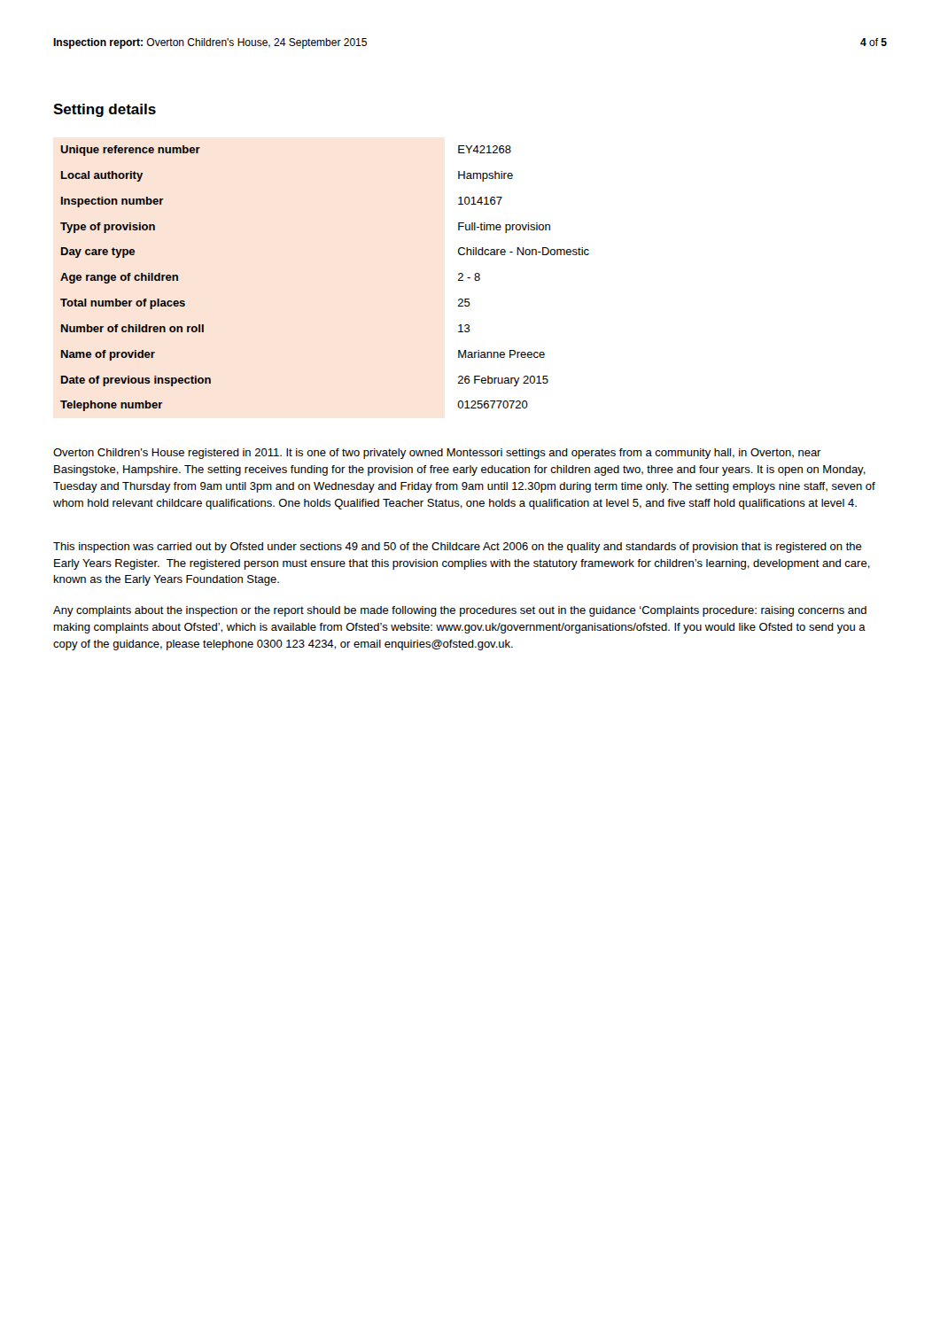Inspection report: Overton Children's House, 24 September 2015
4 of 5
Setting details
| Unique reference number | EY421268 |
| Local authority | Hampshire |
| Inspection number | 1014167 |
| Type of provision | Full-time provision |
| Day care type | Childcare - Non-Domestic |
| Age range of children | 2 - 8 |
| Total number of places | 25 |
| Number of children on roll | 13 |
| Name of provider | Marianne Preece |
| Date of previous inspection | 26 February 2015 |
| Telephone number | 01256770720 |
Overton Children's House registered in 2011. It is one of two privately owned Montessori settings and operates from a community hall, in Overton, near Basingstoke, Hampshire. The setting receives funding for the provision of free early education for children aged two, three and four years. It is open on Monday, Tuesday and Thursday from 9am until 3pm and on Wednesday and Friday from 9am until 12.30pm during term time only. The setting employs nine staff, seven of whom hold relevant childcare qualifications. One holds Qualified Teacher Status, one holds a qualification at level 5, and five staff hold qualifications at level 4.
This inspection was carried out by Ofsted under sections 49 and 50 of the Childcare Act 2006 on the quality and standards of provision that is registered on the Early Years Register. The registered person must ensure that this provision complies with the statutory framework for children’s learning, development and care, known as the Early Years Foundation Stage.
Any complaints about the inspection or the report should be made following the procedures set out in the guidance ‘Complaints procedure: raising concerns and making complaints about Ofsted’, which is available from Ofsted’s website: www.gov.uk/government/organisations/ofsted. If you would like Ofsted to send you a copy of the guidance, please telephone 0300 123 4234, or email enquiries@ofsted.gov.uk.